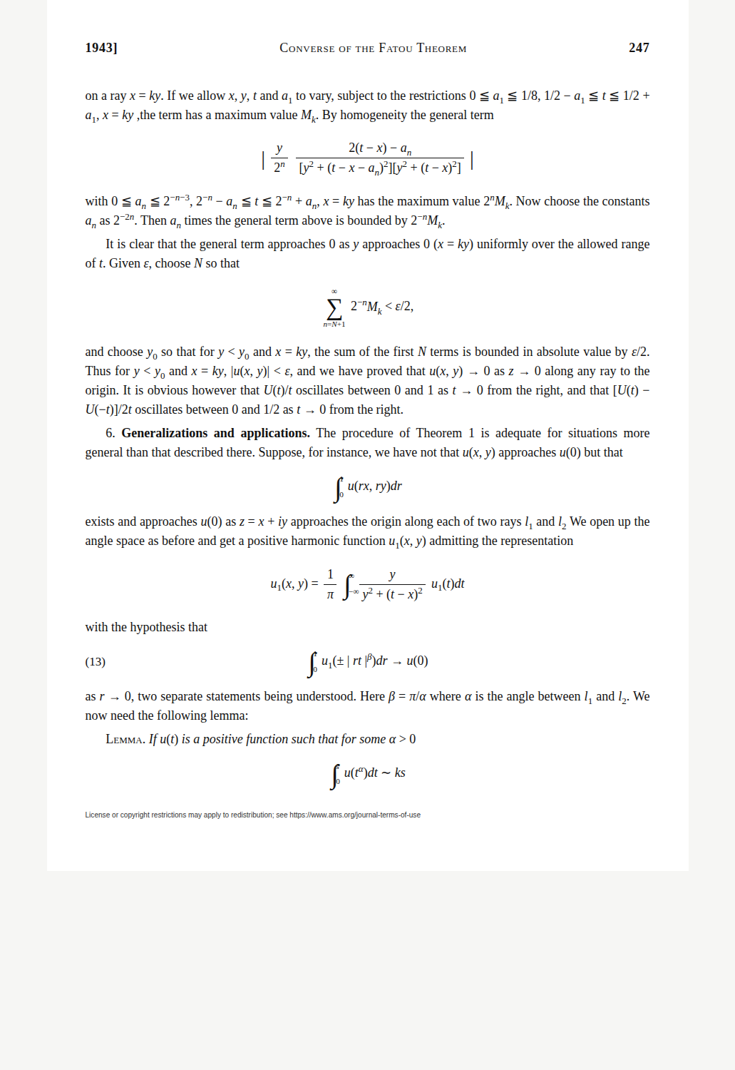1943] Converse of the Fatou Theorem 247
on a ray x = ky. If we allow x, y, t and a1 to vary, subject to the restrictions 0 ≦ a1 ≦ 1/8, 1/2 − a1 ≦ t ≦ 1/2 + a1, x = ky ,the term has a maximum value Mk. By homogeneity the general term
| y 2n 2(t − x) − an[y2 + (t − x − an)2][y2 + (t − x)2] |
with 0 ≦ an ≦ 2−n−3, 2−n − an ≦ t ≦ 2−n + an, x = ky has the maximum value 2nMk. Now choose the constants an as 2−2n. Then an times the general term above is bounded by 2−nMk.
It is clear that the general term approaches 0 as y approaches 0 (x = ky) uniformly over the allowed range of t. Given ε, choose N so that
∞∑n=N+1 2−nMk < ε/2,
and choose y0 so that for y < y0 and x = ky, the sum of the first N terms is bounded in absolute value by ε/2. Thus for y < y0 and x = ky, |u(x, y)| < ε, and we have proved that u(x, y) → 0 as z → 0 along any ray to the origin. It is obvious however that U(t)/t oscillates between 0 and 1 as t → 0 from the right, and that [U(t) − U(−t)]/2t oscillates between 0 and 1/2 as t → 0 from the right.
6. Generalizations and applications. The procedure of Theorem 1 is adequate for situations more general than that described there. Suppose, for instance, we have not that u(x, y) approaches u(0) but that
∫10 u(rx, ry)dr
exists and approaches u(0) as z = x + iy approaches the origin along each of two rays l1 and l2 We open up the angle space as before and get a positive harmonic function u1(x, y) admitting the representation
u1(x, y) = 1 π ∫∞−∞ yy2 + (t − x)2 u1(t)dt
with the hypothesis that
(13) ∫10 u1(± | rt |β)dr → u(0)
as r → 0, two separate statements being understood. Here β = π/α where α is the angle between l1 and l2. We now need the following lemma:
Lemma. If u(t) is a positive function such that for some α > 0
∫s 0 u(tα)dt ∼ ks
License or copyright restrictions may apply to redistribution; see https://www.ams.org/journal-terms-of-use